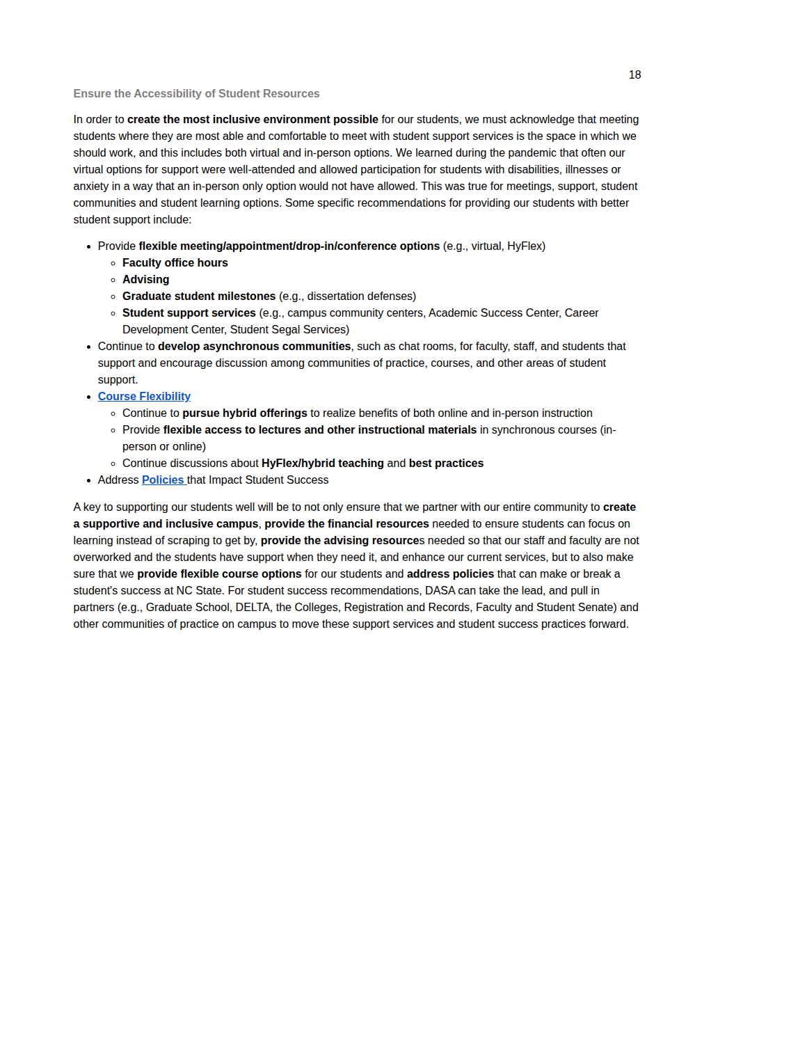18
Ensure the Accessibility of Student Resources
In order to create the most inclusive environment possible for our students, we must acknowledge that meeting students where they are most able and comfortable to meet with student support services is the space in which we should work, and this includes both virtual and in-person options. We learned during the pandemic that often our virtual options for support were well-attended and allowed participation for students with disabilities, illnesses or anxiety in a way that an in-person only option would not have allowed. This was true for meetings, support, student communities and student learning options. Some specific recommendations for providing our students with better student support include:
Provide flexible meeting/appointment/drop-in/conference options (e.g., virtual, HyFlex)
Faculty office hours
Advising
Graduate student milestones (e.g., dissertation defenses)
Student support services (e.g., campus community centers, Academic Success Center, Career Development Center, Student Segal Services)
Continue to develop asynchronous communities, such as chat rooms, for faculty, staff, and students that support and encourage discussion among communities of practice, courses, and other areas of student support.
Course Flexibility
Continue to pursue hybrid offerings to realize benefits of both online and in-person instruction
Provide flexible access to lectures and other instructional materials in synchronous courses (in-person or online)
Continue discussions about HyFlex/hybrid teaching and best practices
Address Policies that Impact Student Success
A key to supporting our students well will be to not only ensure that we partner with our entire community to create a supportive and inclusive campus, provide the financial resources needed to ensure students can focus on learning instead of scraping to get by, provide the advising resources needed so that our staff and faculty are not overworked and the students have support when they need it, and enhance our current services, but to also make sure that we provide flexible course options for our students and address policies that can make or break a student's success at NC State. For student success recommendations, DASA can take the lead, and pull in partners (e.g., Graduate School, DELTA, the Colleges, Registration and Records, Faculty and Student Senate) and other communities of practice on campus to move these support services and student success practices forward.